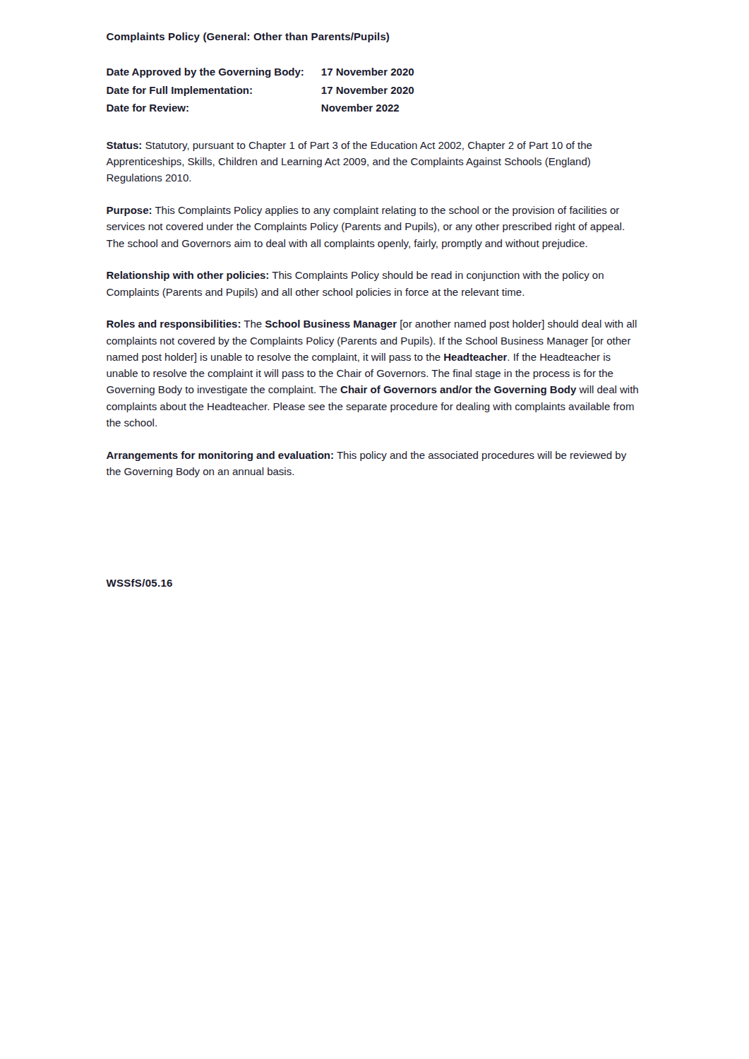Complaints Policy (General: Other than Parents/Pupils)
| Date Approved by the Governing Body: | 17 November 2020 |
| Date for Full Implementation: | 17 November 2020 |
| Date for Review: | November 2022 |
Status: Statutory, pursuant to Chapter 1 of Part 3 of the Education Act 2002, Chapter 2 of Part 10 of the Apprenticeships, Skills, Children and Learning Act 2009, and the Complaints Against Schools (England) Regulations 2010.
Purpose: This Complaints Policy applies to any complaint relating to the school or the provision of facilities or services not covered under the Complaints Policy (Parents and Pupils), or any other prescribed right of appeal. The school and Governors aim to deal with all complaints openly, fairly, promptly and without prejudice.
Relationship with other policies: This Complaints Policy should be read in conjunction with the policy on Complaints (Parents and Pupils) and all other school policies in force at the relevant time.
Roles and responsibilities: The School Business Manager [or another named post holder] should deal with all complaints not covered by the Complaints Policy (Parents and Pupils). If the School Business Manager [or other named post holder] is unable to resolve the complaint, it will pass to the Headteacher. If the Headteacher is unable to resolve the complaint it will pass to the Chair of Governors. The final stage in the process is for the Governing Body to investigate the complaint. The Chair of Governors and/or the Governing Body will deal with complaints about the Headteacher. Please see the separate procedure for dealing with complaints available from the school.
Arrangements for monitoring and evaluation: This policy and the associated procedures will be reviewed by the Governing Body on an annual basis.
WSSfS/05.16